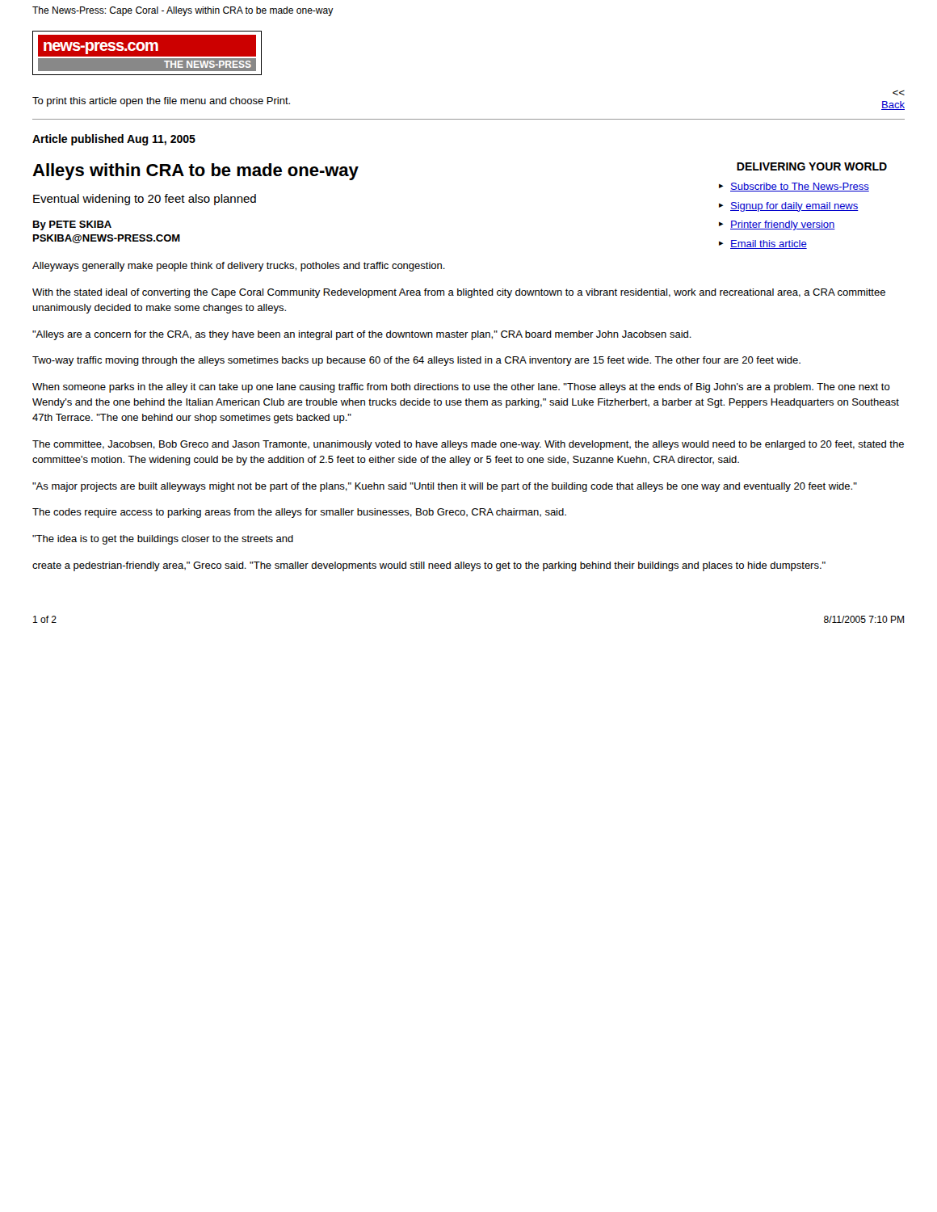The News-Press: Cape Coral - Alleys within CRA to be made one-way
news-press.com THE NEWS-PRESS
<<
Back
To print this article open the file menu and choose Print.
Article published Aug 11, 2005
DELIVERING YOUR WORLD
Subscribe to The News-Press
Signup for daily email news
Printer friendly version
Email this article
Alleys within CRA to be made one-way
Eventual widening to 20 feet also planned
By PETE SKIBA
PSKIBA@NEWS-PRESS.COM
Alleyways generally make people think of delivery trucks, potholes and traffic congestion.
With the stated ideal of converting the Cape Coral Community Redevelopment Area from a blighted city downtown to a vibrant residential, work and recreational area, a CRA committee unanimously decided to make some changes to alleys.
"Alleys are a concern for the CRA, as they have been an integral part of the downtown master plan," CRA board member John Jacobsen said.
Two-way traffic moving through the alleys sometimes backs up because 60 of the 64 alleys listed in a CRA inventory are 15 feet wide. The other four are 20 feet wide.
When someone parks in the alley it can take up one lane causing traffic from both directions to use the other lane. "Those alleys at the ends of Big John's are a problem. The one next to Wendy's and the one behind the Italian American Club are trouble when trucks decide to use them as parking," said Luke Fitzherbert, a barber at Sgt. Peppers Headquarters on Southeast 47th Terrace. "The one behind our shop sometimes gets backed up."
The committee, Jacobsen, Bob Greco and Jason Tramonte, unanimously voted to have alleys made one-way. With development, the alleys would need to be enlarged to 20 feet, stated the committee's motion. The widening could be by the addition of 2.5 feet to either side of the alley or 5 feet to one side, Suzanne Kuehn, CRA director, said.
"As major projects are built alleyways might not be part of the plans," Kuehn said "Until then it will be part of the building code that alleys be one way and eventually 20 feet wide."
The codes require access to parking areas from the alleys for smaller businesses, Bob Greco, CRA chairman, said.
"The idea is to get the buildings closer to the streets and
create a pedestrian-friendly area," Greco said. "The smaller developments would still need alleys to get to the parking behind their buildings and places to hide dumpsters."
1 of 2
8/11/2005 7:10 PM